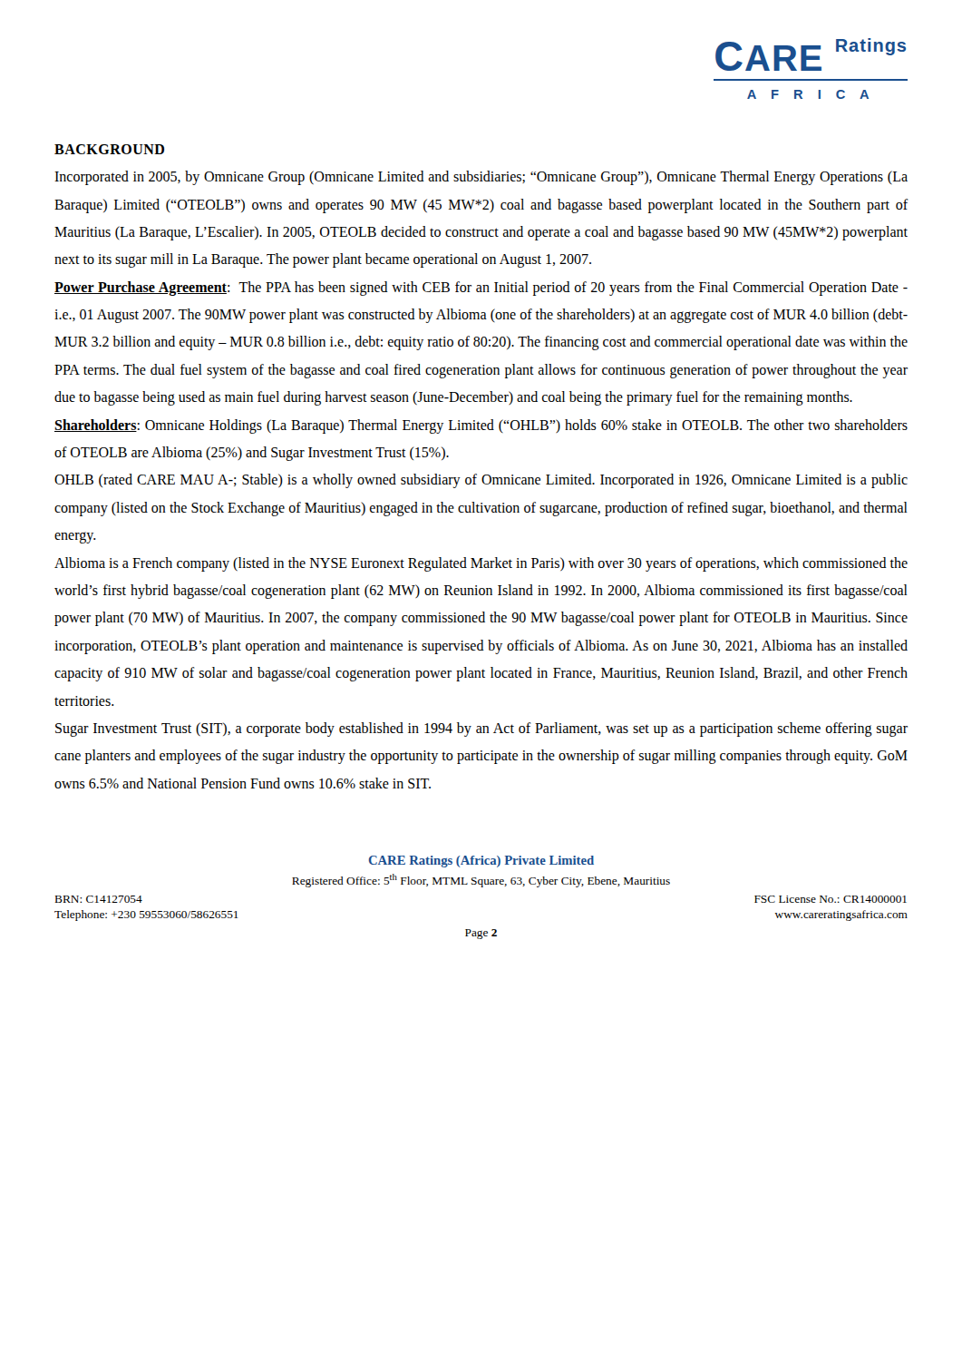CARE Ratings
A F R I C A
BACKGROUND
Incorporated in 2005, by Omnicane Group (Omnicane Limited and subsidiaries; “Omnicane Group”), Omnicane Thermal Energy Operations (La Baraque) Limited (“OTEOLB”) owns and operates 90 MW (45 MW*2) coal and bagasse based powerplant located in the Southern part of Mauritius (La Baraque, L’Escalier). In 2005, OTEOLB decided to construct and operate a coal and bagasse based 90 MW (45MW*2) powerplant next to its sugar mill in La Baraque. The power plant became operational on August 1, 2007.
Power Purchase Agreement: The PPA has been signed with CEB for an Initial period of 20 years from the Final Commercial Operation Date -i.e., 01 August 2007. The 90MW power plant was constructed by Albioma (one of the shareholders) at an aggregate cost of MUR 4.0 billion (debt- MUR 3.2 billion and equity – MUR 0.8 billion i.e., debt: equity ratio of 80:20). The financing cost and commercial operational date was within the PPA terms. The dual fuel system of the bagasse and coal fired cogeneration plant allows for continuous generation of power throughout the year due to bagasse being used as main fuel during harvest season (June-December) and coal being the primary fuel for the remaining months.
Shareholders: Omnicane Holdings (La Baraque) Thermal Energy Limited (“OHLB”) holds 60% stake in OTEOLB. The other two shareholders of OTEOLB are Albioma (25%) and Sugar Investment Trust (15%).
OHLB (rated CARE MAU A-; Stable) is a wholly owned subsidiary of Omnicane Limited. Incorporated in 1926, Omnicane Limited is a public company (listed on the Stock Exchange of Mauritius) engaged in the cultivation of sugarcane, production of refined sugar, bioethanol, and thermal energy.
Albioma is a French company (listed in the NYSE Euronext Regulated Market in Paris) with over 30 years of operations, which commissioned the world’s first hybrid bagasse/coal cogeneration plant (62 MW) on Reunion Island in 1992. In 2000, Albioma commissioned its first bagasse/coal power plant (70 MW) of Mauritius. In 2007, the company commissioned the 90 MW bagasse/coal power plant for OTEOLB in Mauritius. Since incorporation, OTEOLB’s plant operation and maintenance is supervised by officials of Albioma. As on June 30, 2021, Albioma has an installed capacity of 910 MW of solar and bagasse/coal cogeneration power plant located in France, Mauritius, Reunion Island, Brazil, and other French territories.
Sugar Investment Trust (SIT), a corporate body established in 1994 by an Act of Parliament, was set up as a participation scheme offering sugar cane planters and employees of the sugar industry the opportunity to participate in the ownership of sugar milling companies through equity. GoM owns 6.5% and National Pension Fund owns 10.6% stake in SIT.
CARE Ratings (Africa) Private Limited
Registered Office: 5th Floor, MTML Square, 63, Cyber City, Ebene, Mauritius
BRN: C14127054 FSC License No.: CR14000001
Telephone: +230 59553060/58626551 www.careratingsafrica.com
Page 2